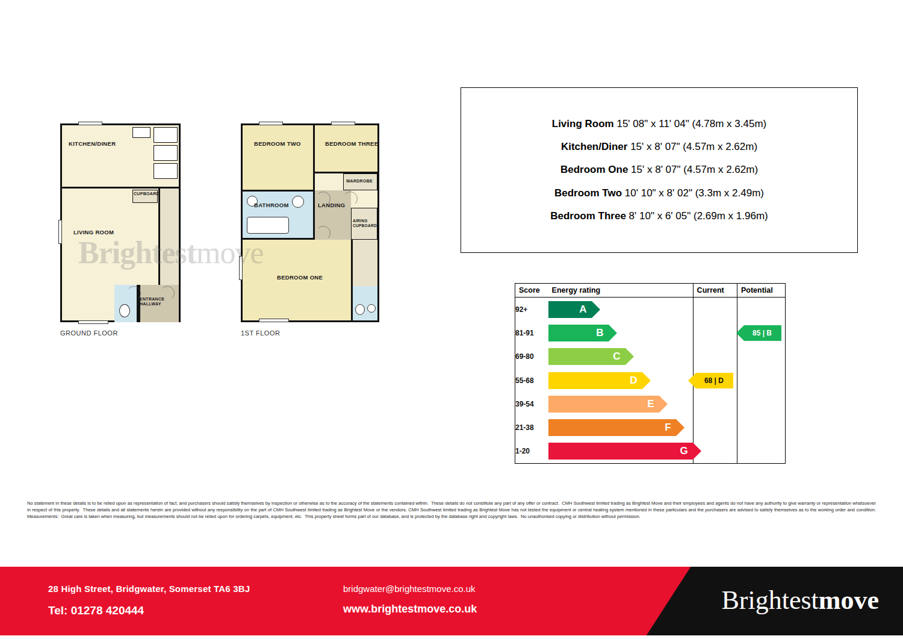Kitchen/Diner
Living Room
Cupboard
Entrance
Hallway
Ground Floor
Bedroom Two
Bedroom Three
Bathroom
Landing
Wardrobe
Airing
Cupboard
Bedroom One
1st Floor
Brightestmove
Living Room 15' 08" x 11' 04" (4.78m x 3.45m)
Kitchen/Diner 15' x 8' 07" (4.57m x 2.62m)
Bedroom One 15' x 8' 07" (4.57m x 2.62m)
Bedroom Two 10' 10" x 8' 02" (3.3m x 2.49m)
Bedroom Three 8' 10" x 6' 05" (2.69m x 1.96m)
| Score | Energy rating | Current | Potential |
| --- | --- | --- | --- |
| 92+ | A | | |
| 81-91 | B | | 85 / B |
| 69-80 | C | | |
| 55-68 | D | 68 / D | |
| 39-54 | E | | |
| 21-38 | F | | |
| 1-20 | G | | |
No statement in these details is to be relied upon as representation of fact, and purchasers should satisfy themselves by inspection or otherwise as to the accuracy of the statements contained within. These details do not constitute any part of any offer or contract. CMH Southwest limited trading as Brightest Move and their employees and agents do not have any authority to give warranty or representation whatsoever in respect of this property. These details and all statements herein are provided without any responsibility on the part of CMH Southwest limited trading as Brightest Move or the vendors. CMH Southwest limited trading as Brightest Move has not tested the equipment or central heating system mentioned in these particulars and the purchasers are advised to satisfy themselves as to the working order and condition. Measurements: Great care is taken when measuring, but measurements should not be relied upon for ordering carpets, equipment, etc. This property sheet forms part of our database, and is protected by the database right and copyright laws. No unauthorised copying or distribution without permission.
28 High Street, Bridgwater, Somerset TA6 3BJ
Tel: 01278 420444
bridgwater@brightestmove.co.uk
www.brightestmove.co.uk
Brightest move